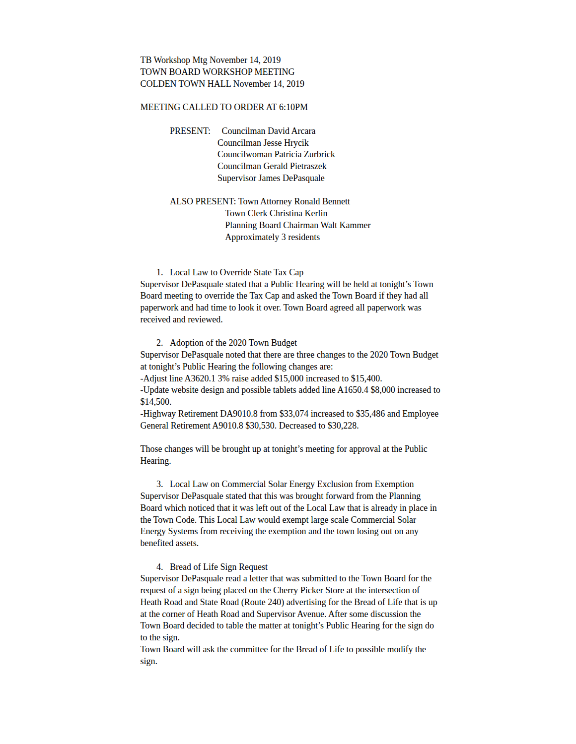TB Workshop Mtg November 14, 2019
TOWN BOARD WORKSHOP MEETING
COLDEN TOWN HALL November 14, 2019
MEETING CALLED TO ORDER AT 6:10PM
PRESENT: Councilman David Arcara
Councilman Jesse Hrycik
Councilwoman Patricia Zurbrick
Councilman Gerald Pietraszek
Supervisor James DePasquale
ALSO PRESENT: Town Attorney Ronald Bennett
Town Clerk Christina Kerlin
Planning Board Chairman Walt Kammer
Approximately 3 residents
1. Local Law to Override State Tax Cap
Supervisor DePasquale stated that a Public Hearing will be held at tonight’s Town Board meeting to override the Tax Cap and asked the Town Board if they had all paperwork and had time to look it over. Town Board agreed all paperwork was received and reviewed.
2. Adoption of the 2020 Town Budget
Supervisor DePasquale noted that there are three changes to the 2020 Town Budget at tonight’s Public Hearing the following changes are:
-Adjust line A3620.1 3% raise added $15,000 increased to $15,400.
-Update website design and possible tablets added line A1650.4 $8,000 increased to $14,500.
-Highway Retirement DA9010.8 from $33,074 increased to $35,486 and Employee General Retirement A9010.8 $30,530. Decreased to $30,228.
Those changes will be brought up at tonight’s meeting for approval at the Public Hearing.
3. Local Law on Commercial Solar Energy Exclusion from Exemption
Supervisor DePasquale stated that this was brought forward from the Planning Board which noticed that it was left out of the Local Law that is already in place in the Town Code. This Local Law would exempt large scale Commercial Solar Energy Systems from receiving the exemption and the town losing out on any benefited assets.
4. Bread of Life Sign Request
Supervisor DePasquale read a letter that was submitted to the Town Board for the request of a sign being placed on the Cherry Picker Store at the intersection of Heath Road and State Road (Route 240) advertising for the Bread of Life that is up at the corner of Heath Road and Supervisor Avenue. After some discussion the Town Board decided to table the matter at tonight’s Public Hearing for the sign do to the sign.
Town Board will ask the committee for the Bread of Life to possible modify the sign.